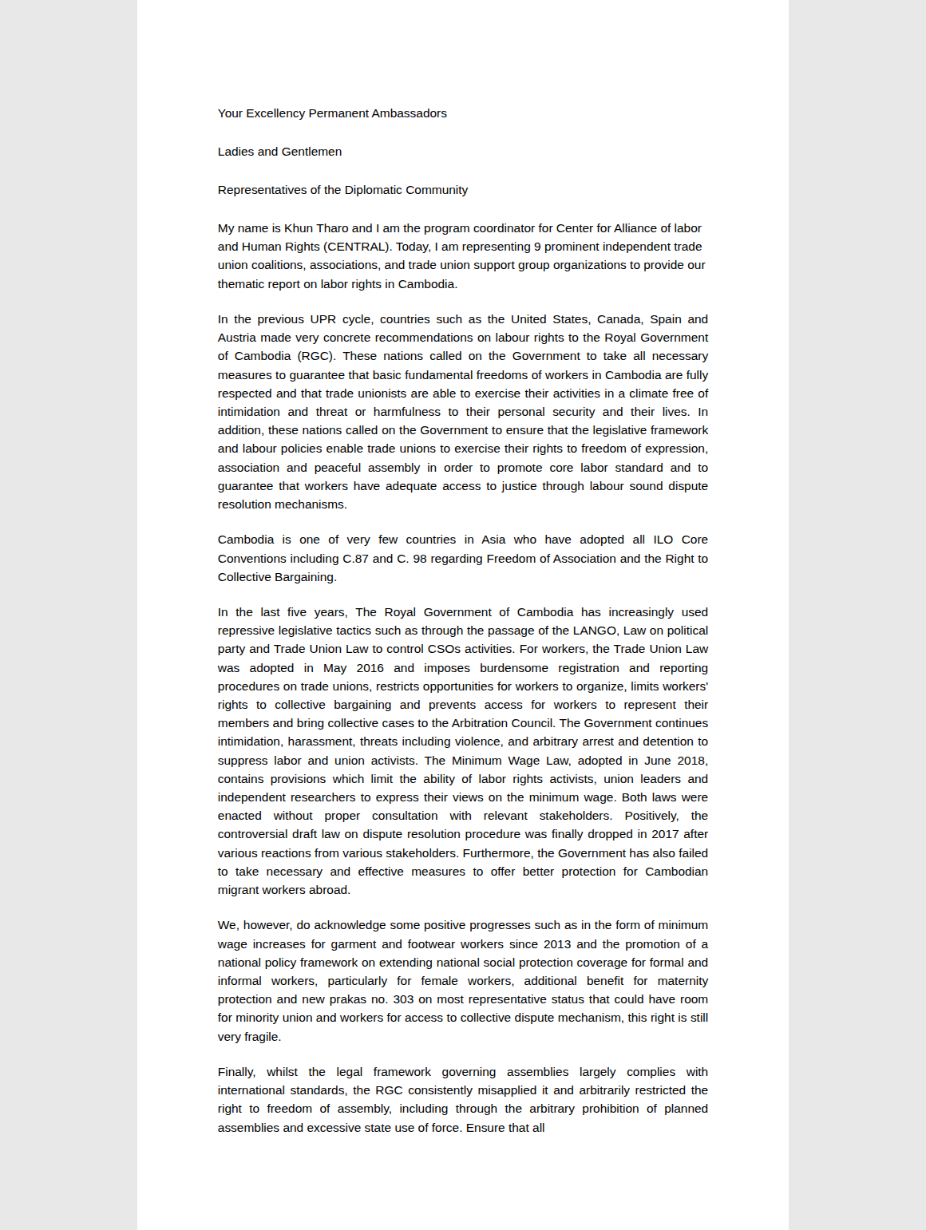Your Excellency Permanent Ambassadors
Ladies and Gentlemen
Representatives of the Diplomatic Community
My name is Khun Tharo and I am the program coordinator for Center for Alliance of labor and Human Rights (CENTRAL). Today, I am representing 9 prominent independent trade union coalitions, associations, and trade union support group organizations to provide our thematic report on labor rights in Cambodia.
In the previous UPR cycle, countries such as the United States, Canada, Spain and Austria made very concrete recommendations on labour rights to the Royal Government of Cambodia (RGC). These nations called on the Government to take all necessary measures to guarantee that basic fundamental freedoms of workers in Cambodia are fully respected and that trade unionists are able to exercise their activities in a climate free of intimidation and threat or harmfulness to their personal security and their lives. In addition, these nations called on the Government to ensure that the legislative framework and labour policies enable trade unions to exercise their rights to freedom of expression, association and peaceful assembly in order to promote core labor standard and to guarantee that workers have adequate access to justice through labour sound dispute resolution mechanisms.
Cambodia is one of very few countries in Asia who have adopted all ILO Core Conventions including C.87 and C. 98 regarding Freedom of Association and the Right to Collective Bargaining.
In the last five years, The Royal Government of Cambodia has increasingly used repressive legislative tactics such as through the passage of the LANGO, Law on political party and Trade Union Law to control CSOs activities. For workers, the Trade Union Law was adopted in May 2016 and imposes burdensome registration and reporting procedures on trade unions, restricts opportunities for workers to organize, limits workers' rights to collective bargaining and prevents access for workers to represent their members and bring collective cases to the Arbitration Council. The Government continues intimidation, harassment, threats including violence, and arbitrary arrest and detention to suppress labor and union activists. The Minimum Wage Law, adopted in June 2018, contains provisions which limit the ability of labor rights activists, union leaders and independent researchers to express their views on the minimum wage. Both laws were enacted without proper consultation with relevant stakeholders. Positively, the controversial draft law on dispute resolution procedure was finally dropped in 2017 after various reactions from various stakeholders. Furthermore, the Government has also failed to take necessary and effective measures to offer better protection for Cambodian migrant workers abroad.
We, however, do acknowledge some positive progresses such as in the form of minimum wage increases for garment and footwear workers since 2013 and the promotion of a national policy framework on extending national social protection coverage for formal and informal workers, particularly for female workers, additional benefit for maternity protection and new prakas no. 303 on most representative status that could have room for minority union and workers for access to collective dispute mechanism, this right is still very fragile.
Finally, whilst the legal framework governing assemblies largely complies with international standards, the RGC consistently misapplied it and arbitrarily restricted the right to freedom of assembly, including through the arbitrary prohibition of planned assemblies and excessive state use of force. Ensure that all